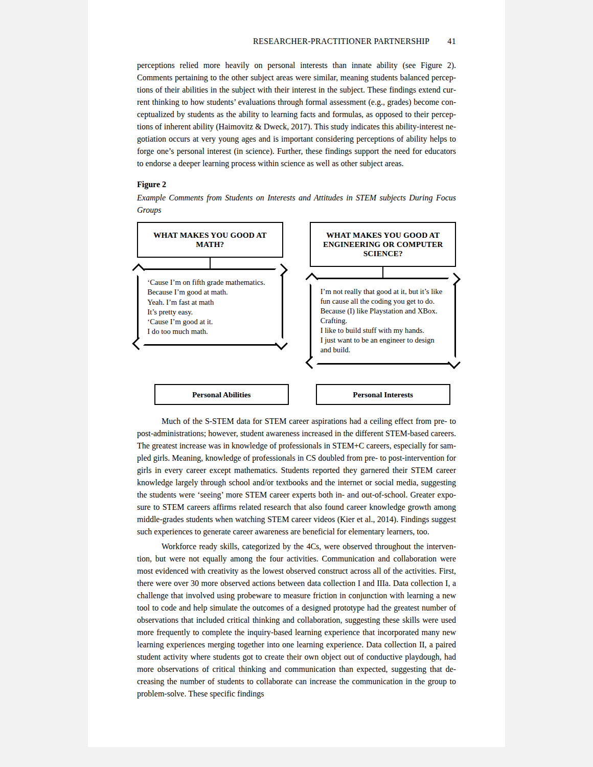Researcher-Practitioner Partnership 41
perceptions relied more heavily on personal interests than innate ability (see Figure 2). Comments pertaining to the other subject areas were similar, meaning students balanced perceptions of their abilities in the subject with their interest in the subject. These findings extend current thinking to how students’ evaluations through formal assessment (e.g., grades) become conceptualized by students as the ability to learning facts and formulas, as opposed to their perceptions of inherent ability (Haimovitz & Dweck, 2017). This study indicates this ability-interest negotiation occurs at very young ages and is important considering perceptions of ability helps to forge one’s personal interest (in science). Further, these findings support the need for educators to endorse a deeper learning process within science as well as other subject areas.
Figure 2
Example Comments from Students on Interests and Attitudes in STEM subjects During Focus Groups
What makes you good at math?
‘Cause I’m on fifth grade mathematics.
Because I’m good at math.
Yeah. I’m fast at math
It’s pretty easy.
‘Cause I’m good at it.
I do too much math.
What makes you good at engineering or computer science?
I’m not really that good at it, but it’s like fun cause all the coding you get to do.
Because (I) like Playstation and XBox.
Crafting.
I like to build stuff with my hands.
I just want to be an engineer to design and build.
Personal Abilities
Personal Interests
Much of the S-STEM data for STEM career aspirations had a ceiling effect from pre- to post-administrations; however, student awareness increased in the different STEM-based careers. The greatest increase was in knowledge of professionals in STEM+C careers, especially for sampled girls. Meaning, knowledge of professionals in CS doubled from pre- to post-intervention for girls in every career except mathematics. Students reported they garnered their STEM career knowledge largely through school and/or textbooks and the internet or social media, suggesting the students were ‘seeing’ more STEM career experts both in- and out-of-school. Greater exposure to STEM careers affirms related research that also found career knowledge growth among middle-grades students when watching STEM career videos (Kier et al., 2014). Findings suggest such experiences to generate career awareness are beneficial for elementary learners, too.
Workforce ready skills, categorized by the 4Cs, were observed throughout the intervention, but were not equally among the four activities. Communication and collaboration were most evidenced with creativity as the lowest observed construct across all of the activities. First, there were over 30 more observed actions between data collection I and IIIa. Data collection I, a challenge that involved using probeware to measure friction in conjunction with learning a new tool to code and help simulate the outcomes of a designed prototype had the greatest number of observations that included critical thinking and collaboration, suggesting these skills were used more frequently to complete the inquiry-based learning experience that incorporated many new learning experiences merging together into one learning experience. Data collection II, a paired student activity where students got to create their own object out of conductive playdough, had more observations of critical thinking and communication than expected, suggesting that decreasing the number of students to collaborate can increase the communication in the group to problem-solve. These specific findings